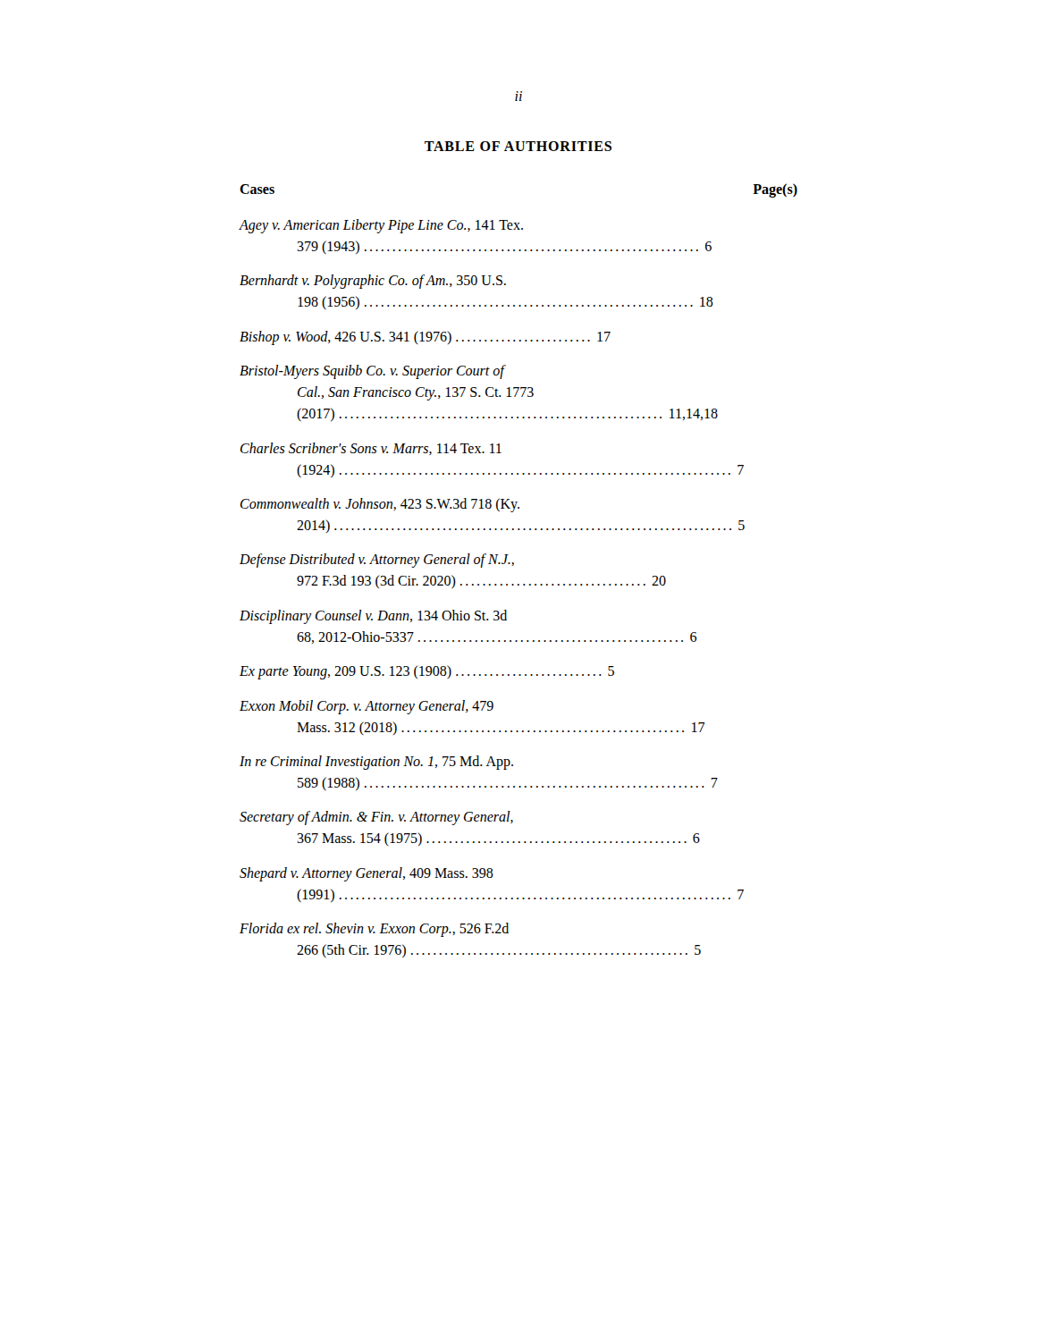ii
TABLE OF AUTHORITIES
Cases Page(s)
Agey v. American Liberty Pipe Line Co., 141 Tex. 379 (1943) ........................................................... 6
Bernhardt v. Polygraphic Co. of Am., 350 U.S. 198 (1956) .......................................................... 18
Bishop v. Wood, 426 U.S. 341 (1976) ........................ 17
Bristol-Myers Squibb Co. v. Superior Court of Cal., San Francisco Cty., 137 S. Ct. 1773 (2017) ......................................................... 11,14,18
Charles Scribner's Sons v. Marrs, 114 Tex. 11 (1924) ..................................................................... 7
Commonwealth v. Johnson, 423 S.W.3d 718 (Ky. 2014) ...................................................................... 5
Defense Distributed v. Attorney General of N.J., 972 F.3d 193 (3d Cir. 2020) ................................. 20
Disciplinary Counsel v. Dann, 134 Ohio St. 3d 68, 2012-Ohio-5337 ............................................... 6
Ex parte Young, 209 U.S. 123 (1908) .......................... 5
Exxon Mobil Corp. v. Attorney General, 479 Mass. 312 (2018) .................................................. 17
In re Criminal Investigation No. 1, 75 Md. App. 589 (1988) ............................................................ 7
Secretary of Admin. & Fin. v. Attorney General, 367 Mass. 154 (1975) .............................................. 6
Shepard v. Attorney General, 409 Mass. 398 (1991) ..................................................................... 7
Florida ex rel. Shevin v. Exxon Corp., 526 F.2d 266 (5th Cir. 1976) ................................................. 5